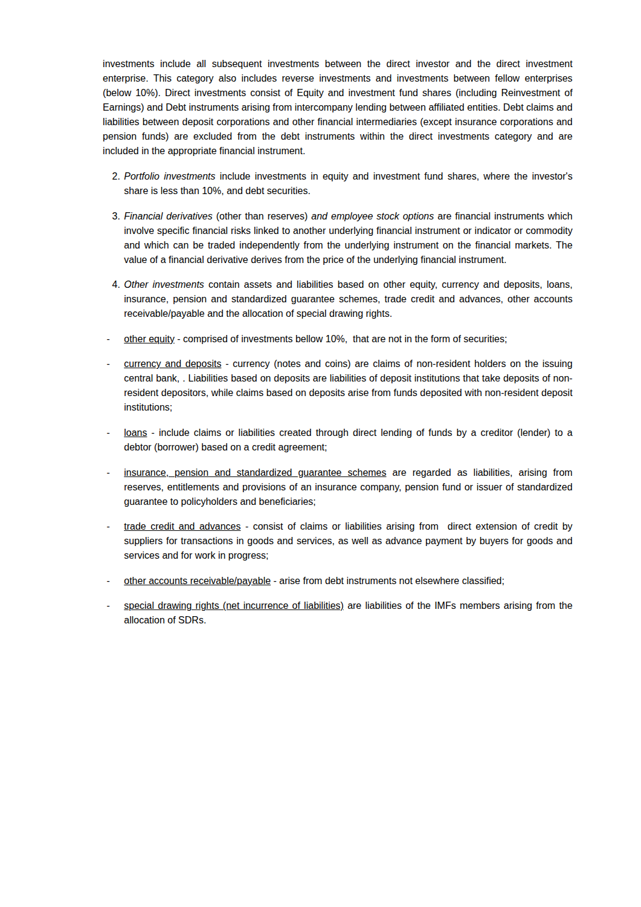investments include all subsequent investments between the direct investor and the direct investment enterprise. This category also includes reverse investments and investments between fellow enterprises (below 10%). Direct investments consist of Equity and investment fund shares (including Reinvestment of Earnings) and Debt instruments arising from intercompany lending between affiliated entities. Debt claims and liabilities between deposit corporations and other financial intermediaries (except insurance corporations and pension funds) are excluded from the debt instruments within the direct investments category and are included in the appropriate financial instrument.
2. Portfolio investments include investments in equity and investment fund shares, where the investor's share is less than 10%, and debt securities.
3. Financial derivatives (other than reserves) and employee stock options are financial instruments which involve specific financial risks linked to another underlying financial instrument or indicator or commodity and which can be traded independently from the underlying instrument on the financial markets. The value of a financial derivative derives from the price of the underlying financial instrument.
4. Other investments contain assets and liabilities based on other equity, currency and deposits, loans, insurance, pension and standardized guarantee schemes, trade credit and advances, other accounts receivable/payable and the allocation of special drawing rights.
-other equity - comprised of investments bellow 10%, that are not in the form of securities;
-currency and deposits - currency (notes and coins) are claims of non-resident holders on the issuing central bank, . Liabilities based on deposits are liabilities of deposit institutions that take deposits of non-resident depositors, while claims based on deposits arise from funds deposited with non-resident deposit institutions;
-loans - include claims or liabilities created through direct lending of funds by a creditor (lender) to a debtor (borrower) based on a credit agreement;
-insurance, pension and standardized guarantee schemes are regarded as liabilities, arising from reserves, entitlements and provisions of an insurance company, pension fund or issuer of standardized guarantee to policyholders and beneficiaries;
-trade credit and advances - consist of claims or liabilities arising from direct extension of credit by suppliers for transactions in goods and services, as well as advance payment by buyers for goods and services and for work in progress;
-other accounts receivable/payable - arise from debt instruments not elsewhere classified;
-special drawing rights (net incurrence of liabilities) are liabilities of the IMFs members arising from the allocation of SDRs.